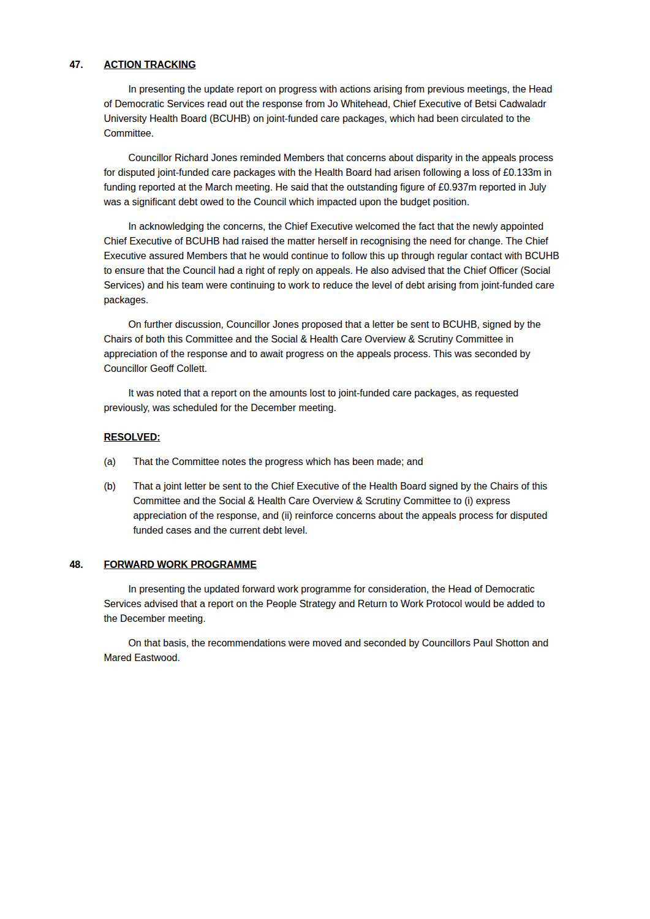47. Action Tracking
In presenting the update report on progress with actions arising from previous meetings, the Head of Democratic Services read out the response from Jo Whitehead, Chief Executive of Betsi Cadwaladr University Health Board (BCUHB) on joint-funded care packages, which had been circulated to the Committee.
Councillor Richard Jones reminded Members that concerns about disparity in the appeals process for disputed joint-funded care packages with the Health Board had arisen following a loss of £0.133m in funding reported at the March meeting. He said that the outstanding figure of £0.937m reported in July was a significant debt owed to the Council which impacted upon the budget position.
In acknowledging the concerns, the Chief Executive welcomed the fact that the newly appointed Chief Executive of BCUHB had raised the matter herself in recognising the need for change. The Chief Executive assured Members that he would continue to follow this up through regular contact with BCUHB to ensure that the Council had a right of reply on appeals. He also advised that the Chief Officer (Social Services) and his team were continuing to work to reduce the level of debt arising from joint-funded care packages.
On further discussion, Councillor Jones proposed that a letter be sent to BCUHB, signed by the Chairs of both this Committee and the Social & Health Care Overview & Scrutiny Committee in appreciation of the response and to await progress on the appeals process. This was seconded by Councillor Geoff Collett.
It was noted that a report on the amounts lost to joint-funded care packages, as requested previously, was scheduled for the December meeting.
RESOLVED:
(a) That the Committee notes the progress which has been made; and
(b) That a joint letter be sent to the Chief Executive of the Health Board signed by the Chairs of this Committee and the Social & Health Care Overview & Scrutiny Committee to (i) express appreciation of the response, and (ii) reinforce concerns about the appeals process for disputed funded cases and the current debt level.
48. Forward Work Programme
In presenting the updated forward work programme for consideration, the Head of Democratic Services advised that a report on the People Strategy and Return to Work Protocol would be added to the December meeting.
On that basis, the recommendations were moved and seconded by Councillors Paul Shotton and Mared Eastwood.